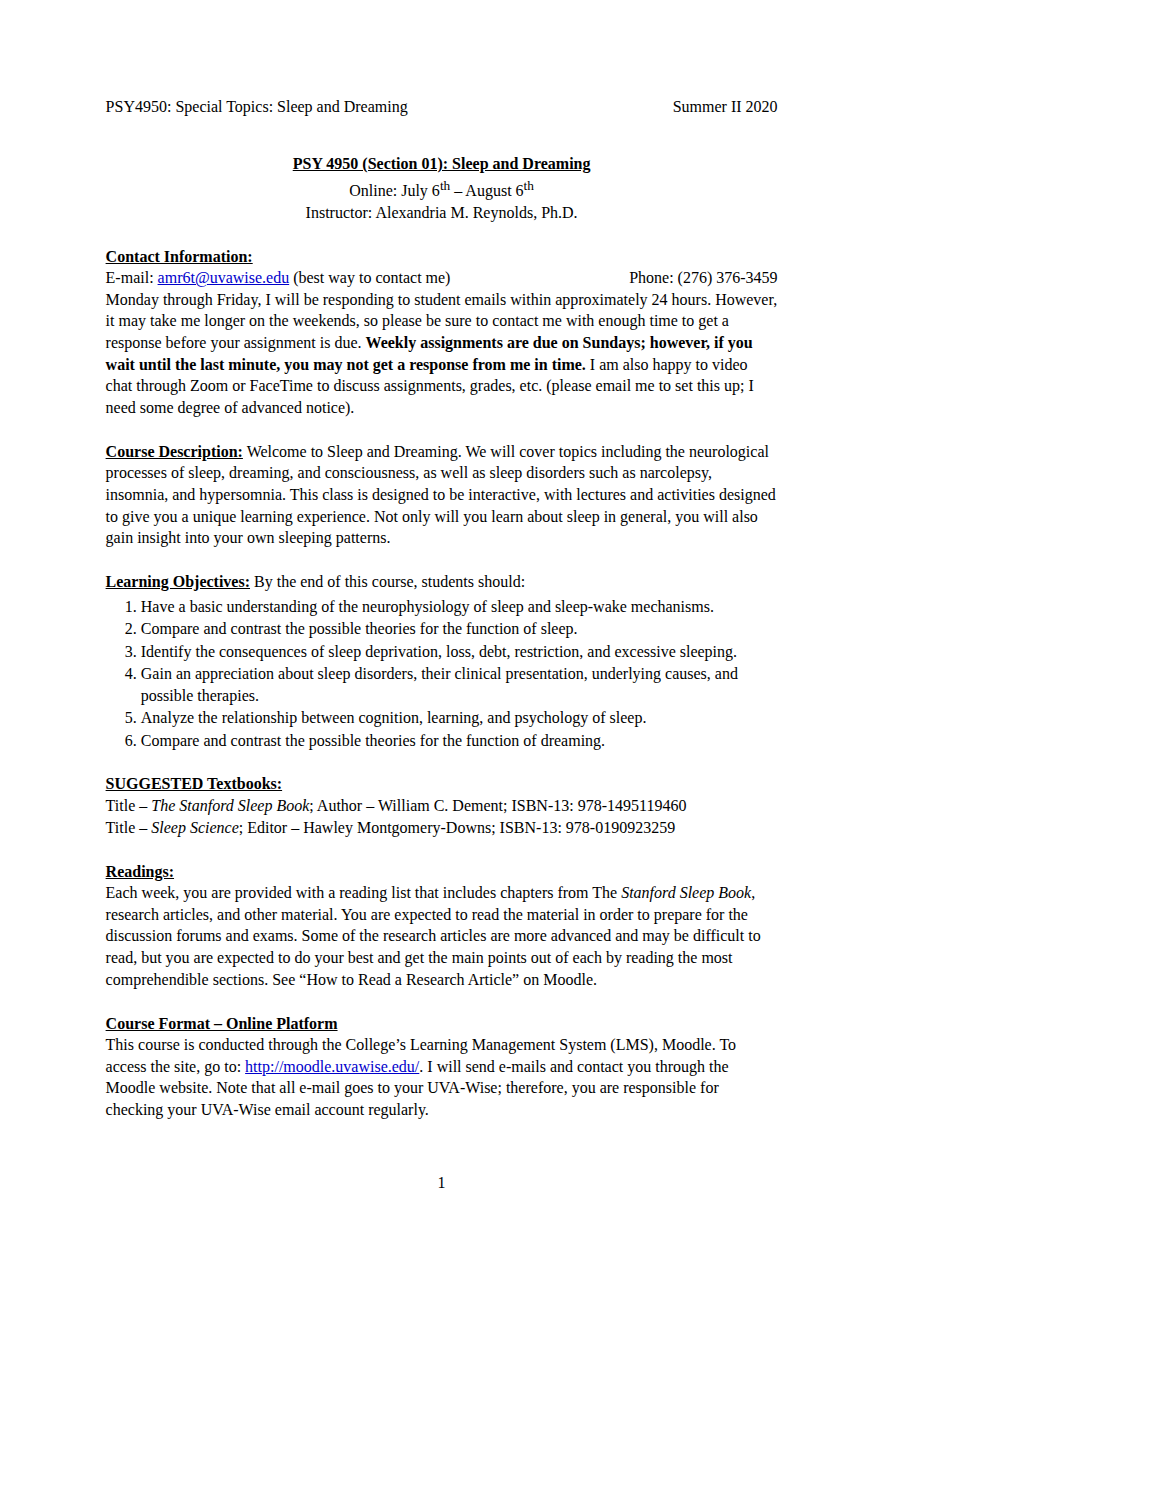PSY4950: Special Topics: Sleep and Dreaming Summer II 2020
PSY 4950 (Section 01): Sleep and Dreaming
Online: July 6th – August 6th
Instructor: Alexandria M. Reynolds, Ph.D.
Contact Information:
E-mail: amr6t@uvawise.edu (best way to contact me) Phone: (276) 376-3459
Monday through Friday, I will be responding to student emails within approximately 24 hours. However, it may take me longer on the weekends, so please be sure to contact me with enough time to get a response before your assignment is due. Weekly assignments are due on Sundays; however, if you wait until the last minute, you may not get a response from me in time. I am also happy to video chat through Zoom or FaceTime to discuss assignments, grades, etc. (please email me to set this up; I need some degree of advanced notice).
Course Description:
Welcome to Sleep and Dreaming. We will cover topics including the neurological processes of sleep, dreaming, and consciousness, as well as sleep disorders such as narcolepsy, insomnia, and hypersomnia. This class is designed to be interactive, with lectures and activities designed to give you a unique learning experience. Not only will you learn about sleep in general, you will also gain insight into your own sleeping patterns.
Learning Objectives:
By the end of this course, students should:
Have a basic understanding of the neurophysiology of sleep and sleep-wake mechanisms.
Compare and contrast the possible theories for the function of sleep.
Identify the consequences of sleep deprivation, loss, debt, restriction, and excessive sleeping.
Gain an appreciation about sleep disorders, their clinical presentation, underlying causes, and possible therapies.
Analyze the relationship between cognition, learning, and psychology of sleep.
Compare and contrast the possible theories for the function of dreaming.
SUGGESTED Textbooks:
Title – The Stanford Sleep Book; Author – William C. Dement; ISBN-13: 978-1495119460
Title – Sleep Science; Editor – Hawley Montgomery-Downs; ISBN-13: 978-0190923259
Readings:
Each week, you are provided with a reading list that includes chapters from The Stanford Sleep Book, research articles, and other material. You are expected to read the material in order to prepare for the discussion forums and exams. Some of the research articles are more advanced and may be difficult to read, but you are expected to do your best and get the main points out of each by reading the most comprehendible sections. See “How to Read a Research Article” on Moodle.
Course Format – Online Platform
This course is conducted through the College’s Learning Management System (LMS), Moodle. To access the site, go to: http://moodle.uvawise.edu/. I will send e-mails and contact you through the Moodle website. Note that all e-mail goes to your UVA-Wise; therefore, you are responsible for checking your UVA-Wise email account regularly.
1